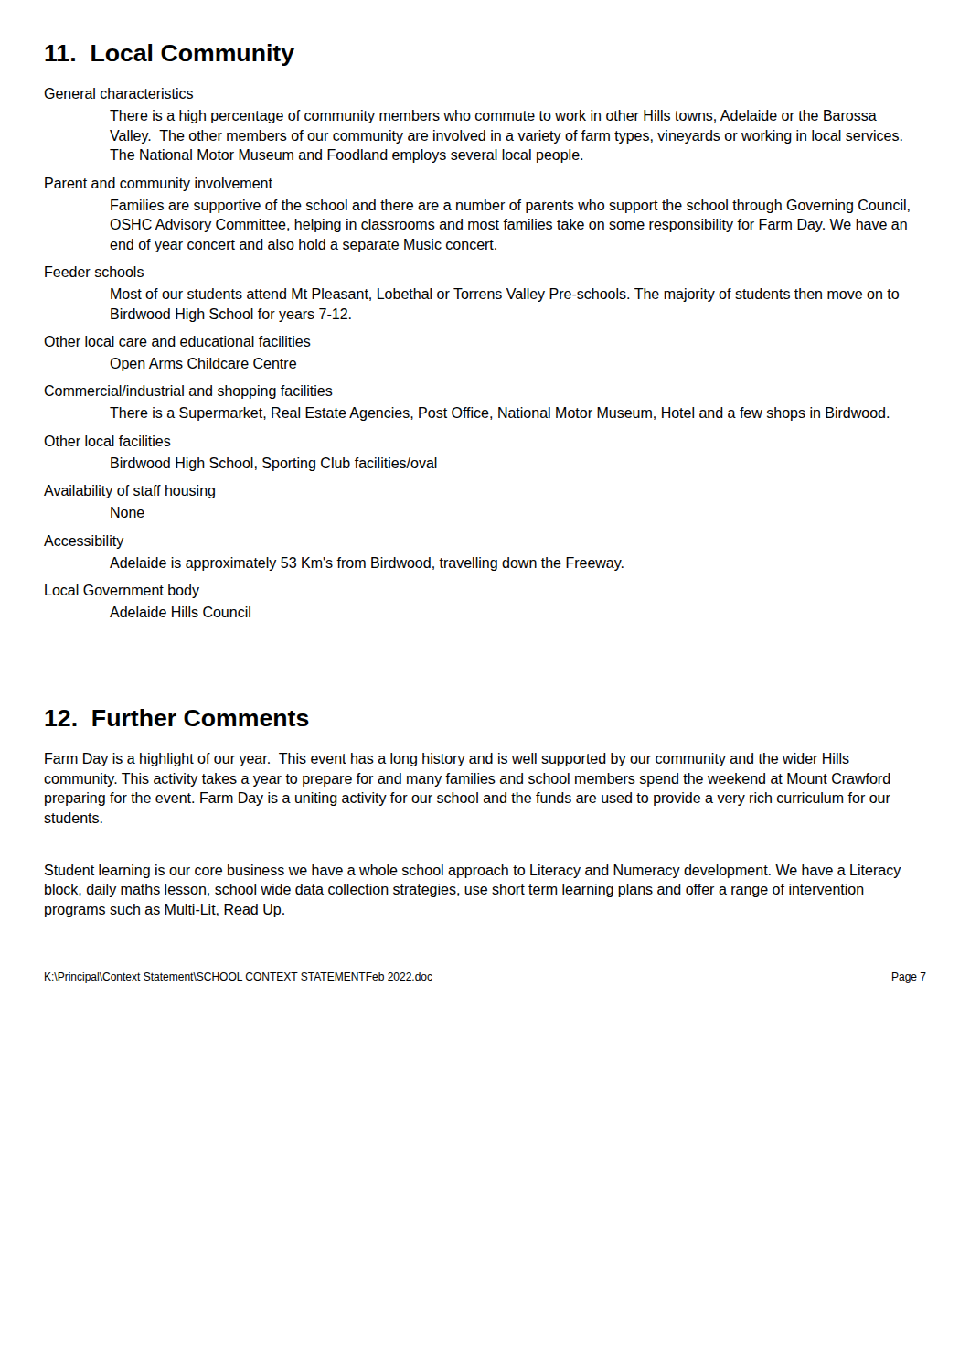11. Local Community
General characteristics
There is a high percentage of community members who commute to work in other Hills towns, Adelaide or the Barossa Valley. The other members of our community are involved in a variety of farm types, vineyards or working in local services. The National Motor Museum and Foodland employs several local people.
Parent and community involvement
Families are supportive of the school and there are a number of parents who support the school through Governing Council, OSHC Advisory Committee, helping in classrooms and most families take on some responsibility for Farm Day. We have an end of year concert and also hold a separate Music concert.
Feeder schools
Most of our students attend Mt Pleasant, Lobethal or Torrens Valley Pre-schools. The majority of students then move on to Birdwood High School for years 7-12.
Other local care and educational facilities
Open Arms Childcare Centre
Commercial/industrial and shopping facilities
There is a Supermarket, Real Estate Agencies, Post Office, National Motor Museum, Hotel and a few shops in Birdwood.
Other local facilities
Birdwood High School, Sporting Club facilities/oval
Availability of staff housing
None
Accessibility
Adelaide is approximately 53 Km's from Birdwood, travelling down the Freeway.
Local Government body
Adelaide Hills Council
12. Further Comments
Farm Day is a highlight of our year. This event has a long history and is well supported by our community and the wider Hills community. This activity takes a year to prepare for and many families and school members spend the weekend at Mount Crawford preparing for the event. Farm Day is a uniting activity for our school and the funds are used to provide a very rich curriculum for our students.
Student learning is our core business we have a whole school approach to Literacy and Numeracy development. We have a Literacy block, daily maths lesson, school wide data collection strategies, use short term learning plans and offer a range of intervention programs such as Multi-Lit, Read Up.
K:\Principal\Context Statement\SCHOOL CONTEXT STATEMENTFeb 2022.doc Page 7